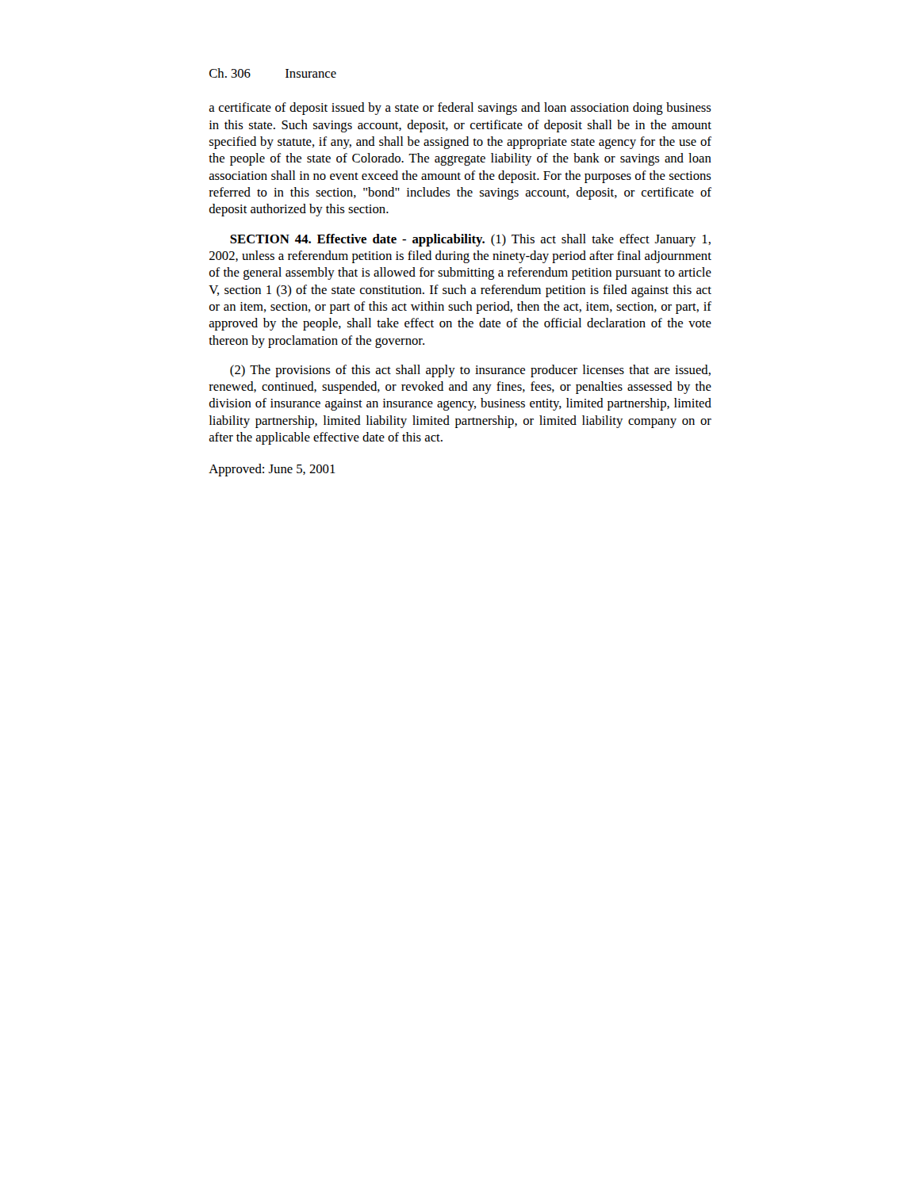Ch. 306 Insurance
a certificate of deposit issued by a state or federal savings and loan association doing business in this state. Such savings account, deposit, or certificate of deposit shall be in the amount specified by statute, if any, and shall be assigned to the appropriate state agency for the use of the people of the state of Colorado. The aggregate liability of the bank or savings and loan association shall in no event exceed the amount of the deposit. For the purposes of the sections referred to in this section, "bond" includes the savings account, deposit, or certificate of deposit authorized by this section.
SECTION 44. Effective date - applicability. (1) This act shall take effect January 1, 2002, unless a referendum petition is filed during the ninety-day period after final adjournment of the general assembly that is allowed for submitting a referendum petition pursuant to article V, section 1 (3) of the state constitution. If such a referendum petition is filed against this act or an item, section, or part of this act within such period, then the act, item, section, or part, if approved by the people, shall take effect on the date of the official declaration of the vote thereon by proclamation of the governor.
(2) The provisions of this act shall apply to insurance producer licenses that are issued, renewed, continued, suspended, or revoked and any fines, fees, or penalties assessed by the division of insurance against an insurance agency, business entity, limited partnership, limited liability partnership, limited liability limited partnership, or limited liability company on or after the applicable effective date of this act.
Approved: June 5, 2001